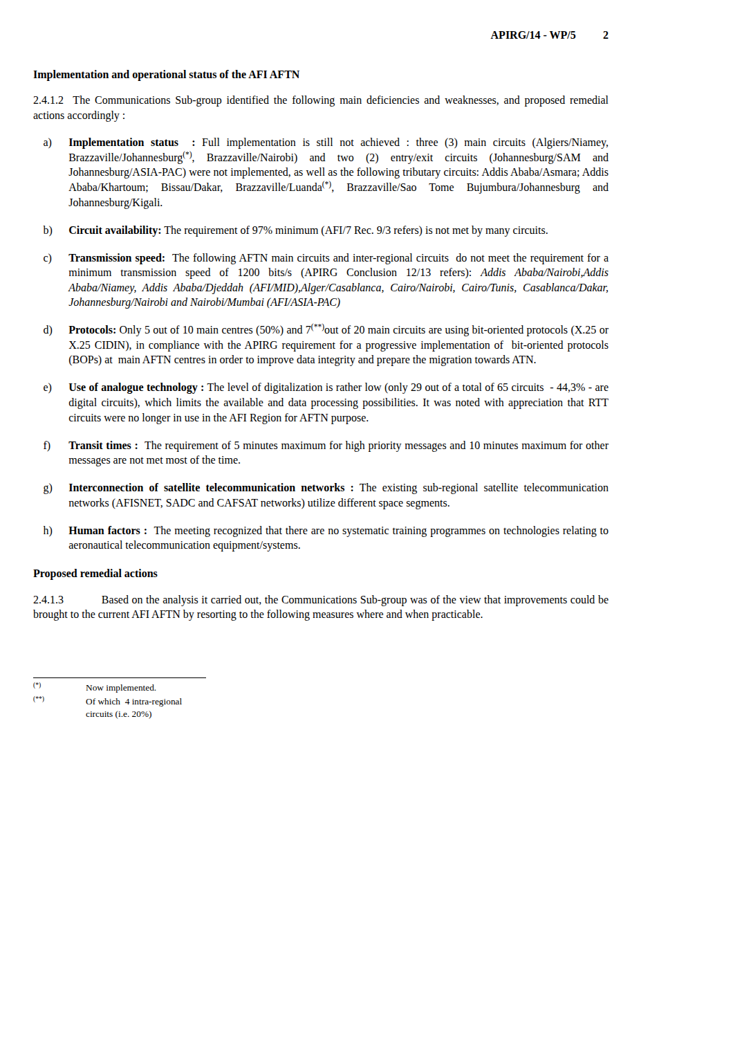APIRG/14 - WP/5 2
Implementation and operational status of the AFI AFTN
2.4.1.2 The Communications Sub-group identified the following main deficiencies and weaknesses, and proposed remedial actions accordingly :
a) Implementation status : Full implementation is still not achieved : three (3) main circuits (Algiers/Niamey, Brazzaville/Johannesburg(*), Brazzaville/Nairobi) and two (2) entry/exit circuits (Johannesburg/SAM and Johannesburg/ASIA-PAC) were not implemented, as well as the following tributary circuits: Addis Ababa/Asmara; Addis Ababa/Khartoum; Bissau/Dakar, Brazzaville/Luanda(*), Brazzaville/Sao Tome Bujumbura/Johannesburg and Johannesburg/Kigali.
b) Circuit availability: The requirement of 97% minimum (AFI/7 Rec. 9/3 refers) is not met by many circuits.
c) Transmission speed: The following AFTN main circuits and inter-regional circuits do not meet the requirement for a minimum transmission speed of 1200 bits/s (APIRG Conclusion 12/13 refers): Addis Ababa/Nairobi,Addis Ababa/Niamey, Addis Ababa/Djeddah (AFI/MID),Alger/Casablanca, Cairo/Nairobi, Cairo/Tunis, Casablanca/Dakar, Johannesburg/Nairobi and Nairobi/Mumbai (AFI/ASIA-PAC)
d) Protocols: Only 5 out of 10 main centres (50%) and 7(**)out of 20 main circuits are using bit-oriented protocols (X.25 or X.25 CIDIN), in compliance with the APIRG requirement for a progressive implementation of bit-oriented protocols (BOPs) at main AFTN centres in order to improve data integrity and prepare the migration towards ATN.
e) Use of analogue technology : The level of digitalization is rather low (only 29 out of a total of 65 circuits - 44,3% - are digital circuits), which limits the available and data processing possibilities. It was noted with appreciation that RTT circuits were no longer in use in the AFI Region for AFTN purpose.
f) Transit times : The requirement of 5 minutes maximum for high priority messages and 10 minutes maximum for other messages are not met most of the time.
g) Interconnection of satellite telecommunication networks : The existing sub-regional satellite telecommunication networks (AFISNET, SADC and CAFSAT networks) utilize different space segments.
h) Human factors : The meeting recognized that there are no systematic training programmes on technologies relating to aeronautical telecommunication equipment/systems.
Proposed remedial actions
2.4.1.3 Based on the analysis it carried out, the Communications Sub-group was of the view that improvements could be brought to the current AFI AFTN by resorting to the following measures where and when practicable.
| (*) | Now implemented. |
| (**) | Of which 4 intra-regional circuits (i.e. 20%) |